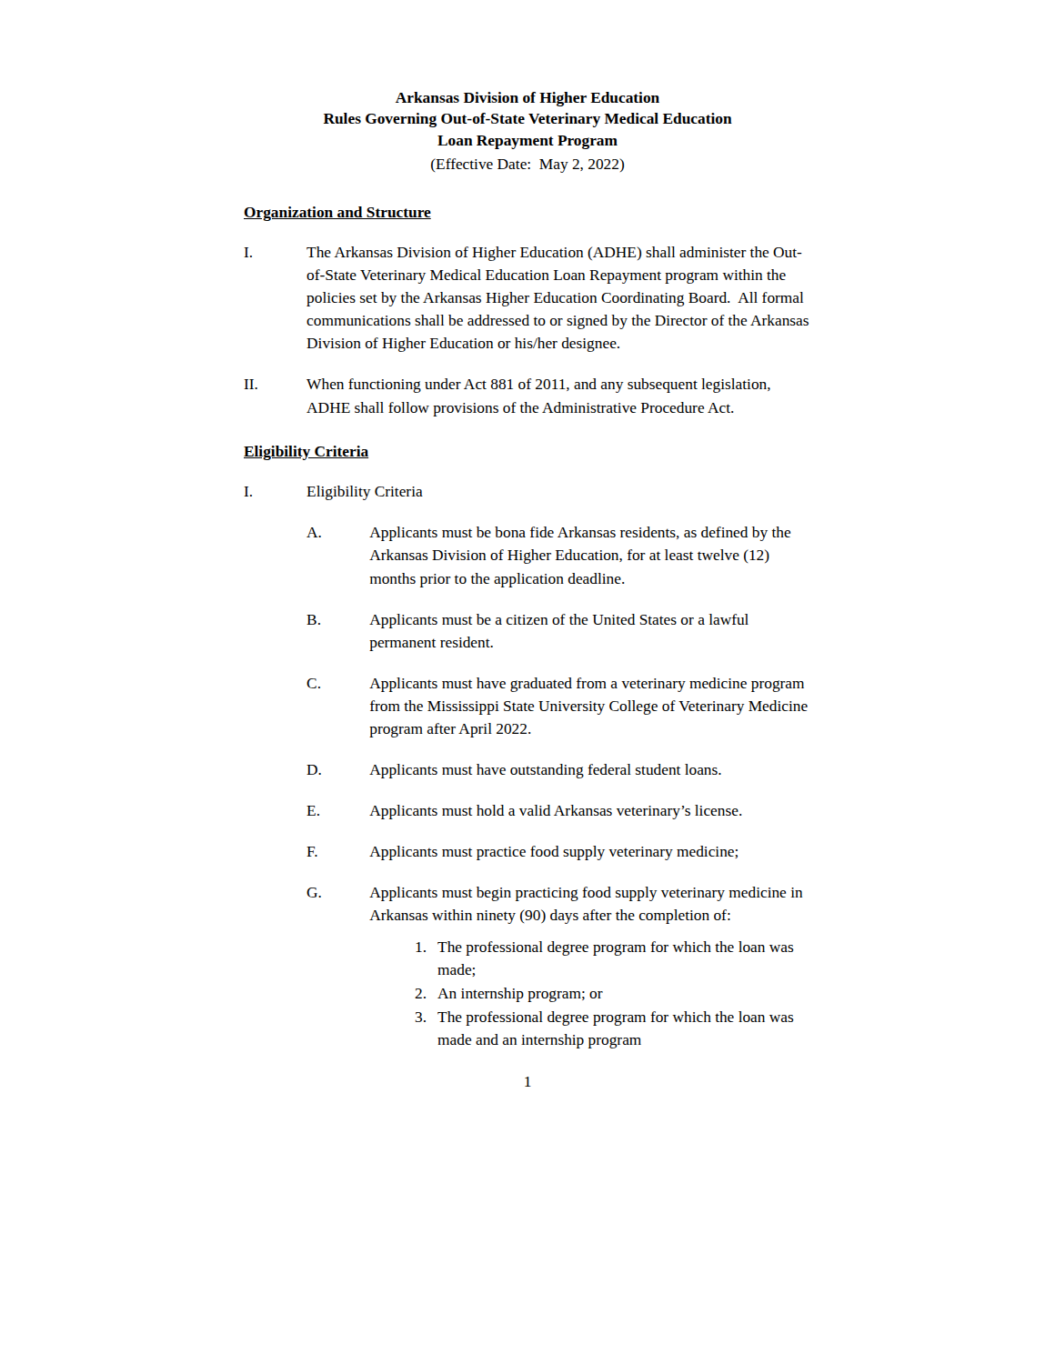Arkansas Division of Higher Education
Rules Governing Out-of-State Veterinary Medical Education
Loan Repayment Program
(Effective Date: May 2, 2022)
Organization and Structure
I.
The Arkansas Division of Higher Education (ADHE) shall administer the Out-of-State Veterinary Medical Education Loan Repayment program within the policies set by the Arkansas Higher Education Coordinating Board. All formal communications shall be addressed to or signed by the Director of the Arkansas Division of Higher Education or his/her designee.
II.
When functioning under Act 881 of 2011, and any subsequent legislation, ADHE shall follow provisions of the Administrative Procedure Act.
Eligibility Criteria
I.
Eligibility Criteria
A.
Applicants must be bona fide Arkansas residents, as defined by the Arkansas Division of Higher Education, for at least twelve (12) months prior to the application deadline.
B.
Applicants must be a citizen of the United States or a lawful permanent resident.
C.
Applicants must have graduated from a veterinary medicine program from the Mississippi State University College of Veterinary Medicine program after April 2022.
D.
Applicants must have outstanding federal student loans.
E.
Applicants must hold a valid Arkansas veterinary’s license.
F.
Applicants must practice food supply veterinary medicine;
G.
Applicants must begin practicing food supply veterinary medicine in Arkansas within ninety (90) days after the completion of:
The professional degree program for which the loan was made;
An internship program; or
The professional degree program for which the loan was made and an internship program
1